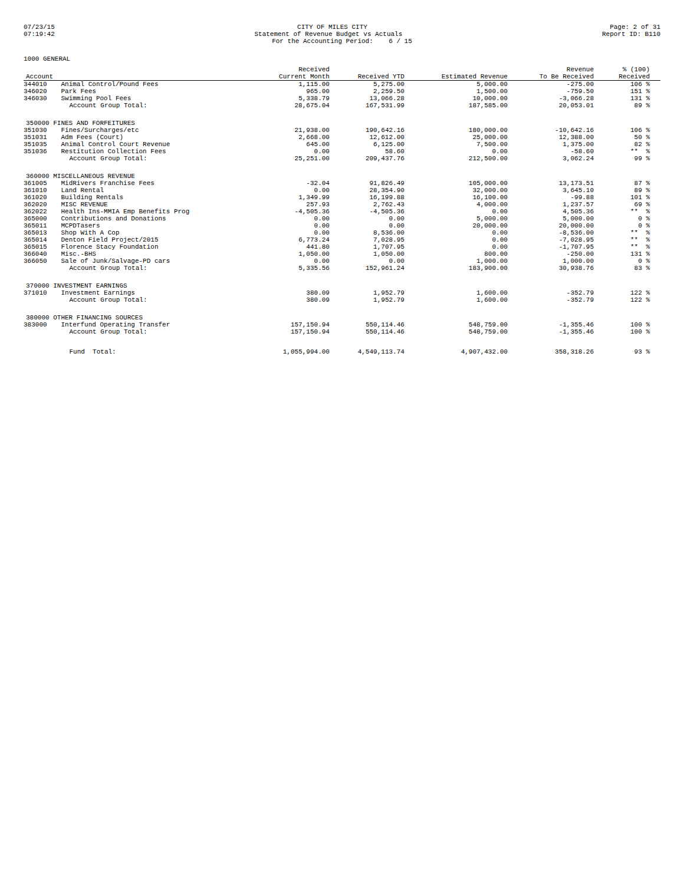07/23/15 CITY OF MILES CITY Page: 2 of 31
07:19:42 Statement of Revenue Budget vs Actuals Report ID: B110
For the Accounting Period: 6 / 15
1000 GENERAL
| Account | Received Current Month | Received YTD | Estimated Revenue | Revenue To Be Received | % (100) Received |
| --- | --- | --- | --- | --- | --- |
| 344010 | Animal Control/Pound Fees | 1,115.00 | 5,275.00 | 5,000.00 | -275.00 | 106 % |
| 346020 | Park Fees | 965.00 | 2,259.50 | 1,500.00 | -759.50 | 151 % |
| 346030 | Swimming Pool Fees | 5,338.79 | 13,066.28 | 10,000.00 | -3,066.28 | 131 % |
| | Account Group Total: | 28,675.04 | 167,531.99 | 187,585.00 | 20,053.01 | 89 % |
| 350000 FINES AND FORFEITURES |
| 351030 | Fines/Surcharges/etc | 21,938.00 | 190,642.16 | 180,000.00 | -10,642.16 | 106 % |
| 351031 | Adm Fees (Court) | 2,668.00 | 12,612.00 | 25,000.00 | 12,388.00 | 50 % |
| 351035 | Animal Control Court Revenue | 645.00 | 6,125.00 | 7,500.00 | 1,375.00 | 82 % |
| 351036 | Restitution Collection Fees | 0.00 | 58.60 | 0.00 | -58.60 | ** % |
| | Account Group Total: | 25,251.00 | 209,437.76 | 212,500.00 | 3,062.24 | 99 % |
| 360000 MISCELLANEOUS REVENUE |
| 361005 | MidRivers Franchise Fees | -32.04 | 91,826.49 | 105,000.00 | 13,173.51 | 87 % |
| 361010 | Land Rental | 0.00 | 28,354.90 | 32,000.00 | 3,645.10 | 89 % |
| 361020 | Building Rentals | 1,349.99 | 16,199.88 | 16,100.00 | -99.88 | 101 % |
| 362020 | MISC REVENUE | 257.93 | 2,762.43 | 4,000.00 | 1,237.57 | 69 % |
| 362022 | Health Ins-MMIA Emp Benefits Prog | -4,505.36 | -4,505.36 | 0.00 | 4,505.36 | ** % |
| 365000 | Contributions and Donations | 0.00 | 0.00 | 5,000.00 | 5,000.00 | 0 % |
| 365011 | MCPDTasers | 0.00 | 0.00 | 20,000.00 | 20,000.00 | 0 % |
| 365013 | Shop With A Cop | 0.00 | 8,536.00 | 0.00 | -8,536.00 | ** % |
| 365014 | Denton Field Project/2015 | 6,773.24 | 7,028.95 | 0.00 | -7,028.95 | ** % |
| 365015 | Florence Stacy Foundation | 441.80 | 1,707.95 | 0.00 | -1,707.95 | ** % |
| 366040 | Misc.-BHS | 1,050.00 | 1,050.00 | 800.00 | -250.00 | 131 % |
| 366050 | Sale of Junk/Salvage-PD cars | 0.00 | 0.00 | 1,000.00 | 1,000.00 | 0 % |
| | Account Group Total: | 5,335.56 | 152,961.24 | 183,900.00 | 30,938.76 | 83 % |
| 370000 INVESTMENT EARNINGS |
| 371010 | Investment Earnings | 380.09 | 1,952.79 | 1,600.00 | -352.79 | 122 % |
| | Account Group Total: | 380.09 | 1,952.79 | 1,600.00 | -352.79 | 122 % |
| 380000 OTHER FINANCING SOURCES |
| 383000 | Interfund Operating Transfer | 157,150.94 | 550,114.46 | 548,759.00 | -1,355.46 | 100 % |
| | Account Group Total: | 157,150.94 | 550,114.46 | 548,759.00 | -1,355.46 | 100 % |
| | Fund Total: | 1,055,994.00 | 4,549,113.74 | 4,907,432.00 | 358,318.26 | 93 % |